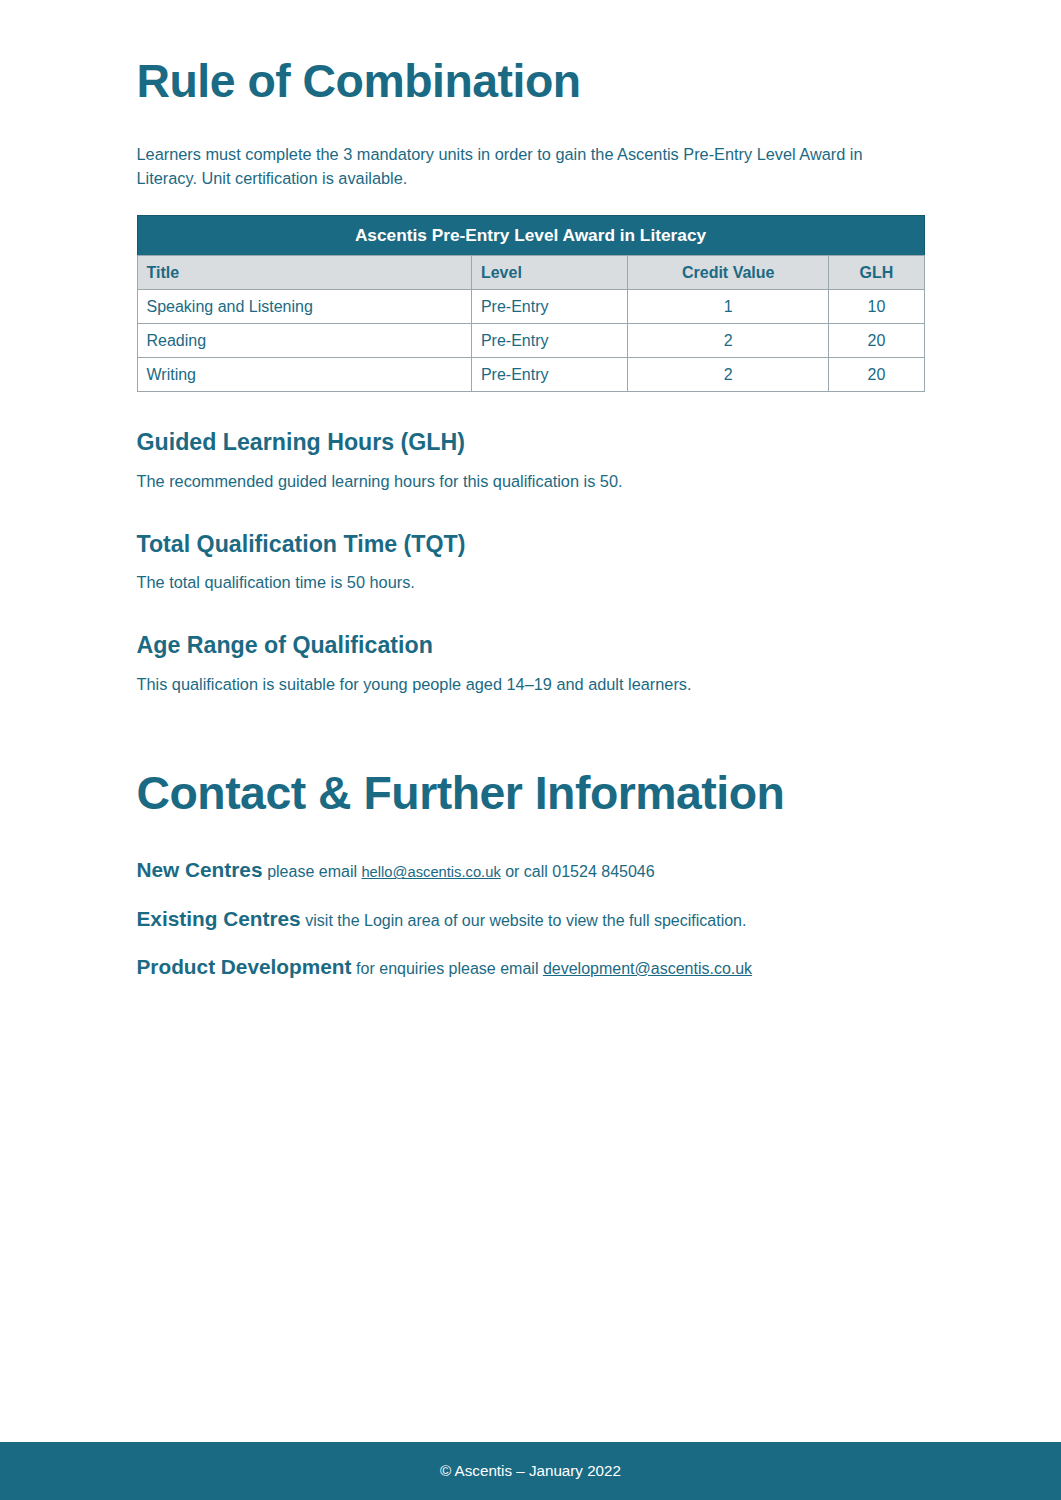Rule of Combination
Learners must complete the 3 mandatory units in order to gain the Ascentis Pre-Entry Level Award in Literacy. Unit certification is available.
Ascentis Pre-Entry Level Award in Literacy
| Title | Level | Credit Value | GLH |
| --- | --- | --- | --- |
| Speaking and Listening | Pre-Entry | 1 | 10 |
| Reading | Pre-Entry | 2 | 20 |
| Writing | Pre-Entry | 2 | 20 |
Guided Learning Hours (GLH)
The recommended guided learning hours for this qualification is 50.
Total Qualification Time (TQT)
The total qualification time is 50 hours.
Age Range of Qualification
This qualification is suitable for young people aged 14–19 and adult learners.
Contact & Further Information
New Centres please email hello@ascentis.co.uk or call 01524 845046
Existing Centres visit the Login area of our website to view the full specification.
Product Development for enquiries please email development@ascentis.co.uk
© Ascentis – January 2022